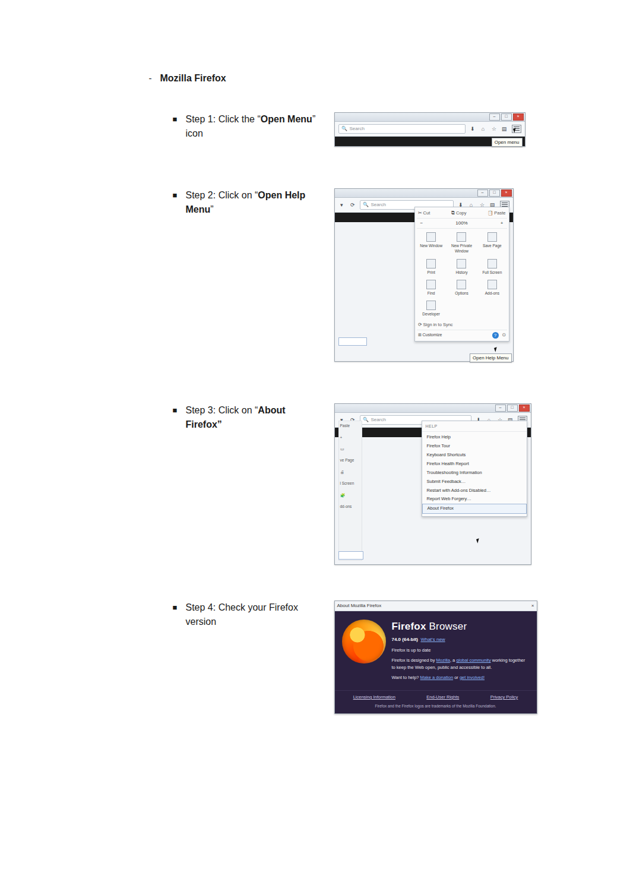-
Mozilla Firefox
■
Step 1: Click the “Open Menu” icon
–
□
×
🔍Search
⬇ ⌂ ☆ ▤
Open menu
■
Step 2: Click on “Open Help Menu”
–
□
×
▾ ⟳
🔍Search
⬇ ⌂ ☆ ▤
✂ Cut⧉ Copy📋 Paste
−100%+
New Window
New Private Window
Save Page
Print
History
Full Screen
Find
Options
Add-ons
Developer
⟳ Sign in to Sync
⊞ Customize ?⏻
Open Help Menu
■
Step 3: Click on “About Firefox”
–
□
×
▾ ⟳
🔍Search
⬇ ⌂ ☆ ▤
Paste
+
▭
ve Page
🖨
l Screen
🧩
dd-ons
HELP
Firefox Help
Firefox Tour
Keyboard Shortcuts
Firefox Health Report
Troubleshooting Information
Submit Feedback…
Restart with Add-ons Disabled…
Report Web Forgery…
About Firefox
■
Step 4: Check your Firefox version
About Mozilla Firefox×
Firefox Browser
74.0 (64-bit) What’s new
Firefox is up to date
Firefox is designed by Mozilla, a global community working together to keep the Web open, public and accessible to all.
Want to help? Make a donation or get involved!
Licensing Information End-User Rights Privacy Policy
Firefox and the Firefox logos are trademarks of the Mozilla Foundation.